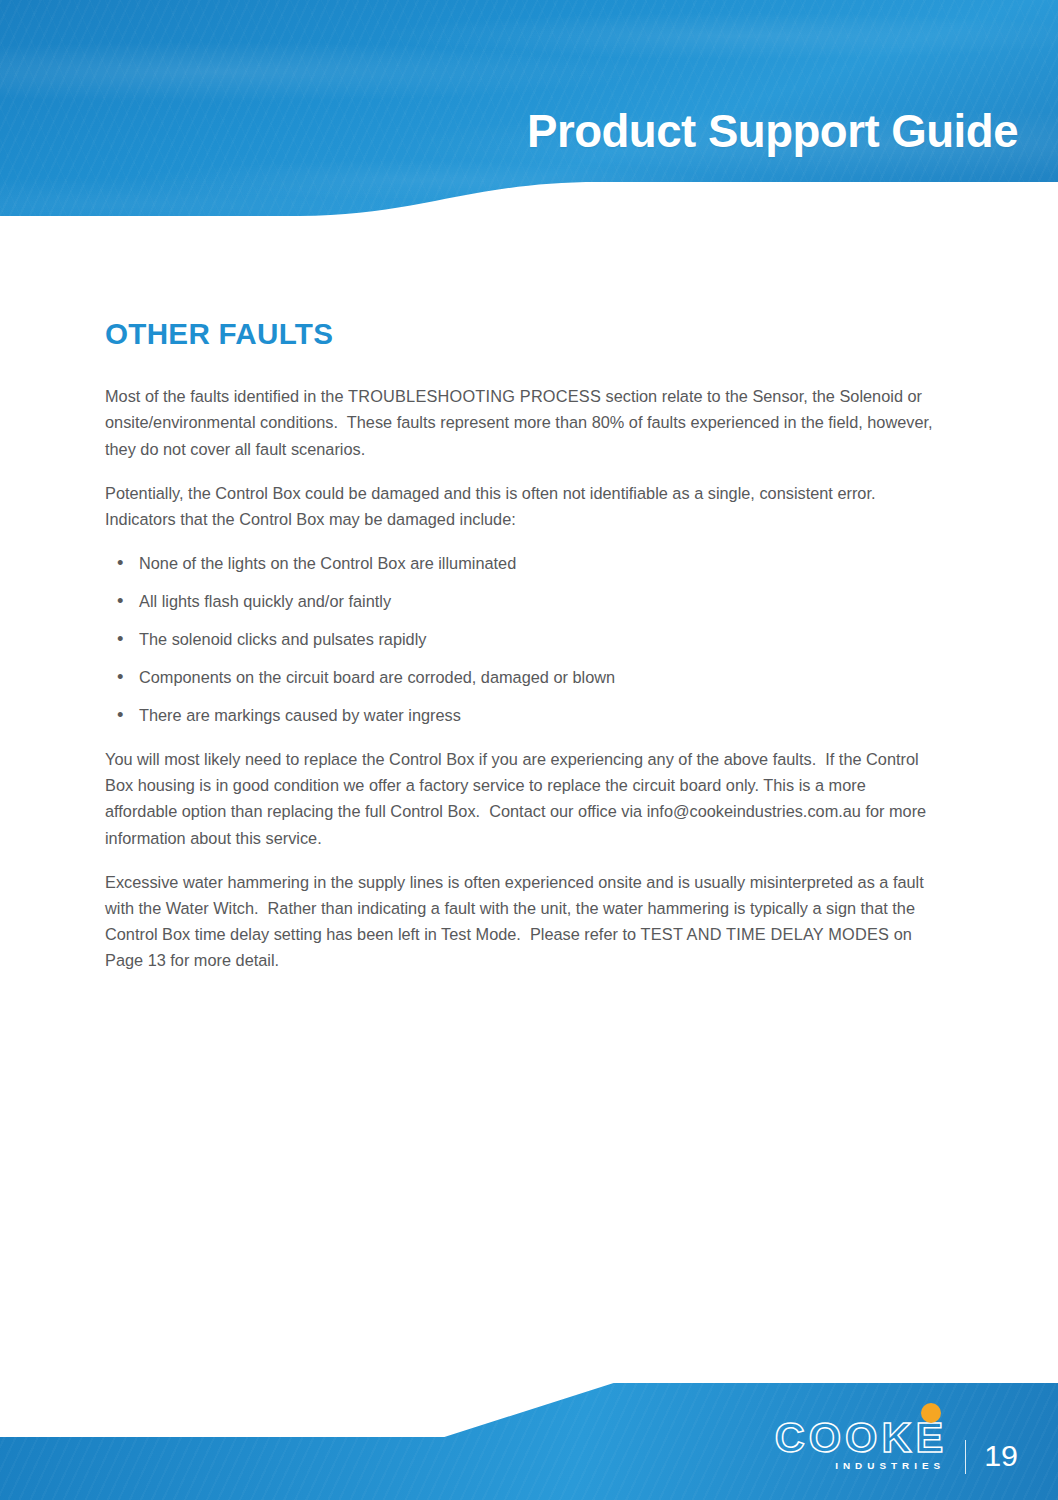Product Support Guide
OTHER FAULTS
Most of the faults identified in the TROUBLESHOOTING PROCESS section relate to the Sensor, the Solenoid or onsite/environmental conditions. These faults represent more than 80% of faults experienced in the field, however, they do not cover all fault scenarios.
Potentially, the Control Box could be damaged and this is often not identifiable as a single, consistent error. Indicators that the Control Box may be damaged include:
None of the lights on the Control Box are illuminated
All lights flash quickly and/or faintly
The solenoid clicks and pulsates rapidly
Components on the circuit board are corroded, damaged or blown
There are markings caused by water ingress
You will most likely need to replace the Control Box if you are experiencing any of the above faults. If the Control Box housing is in good condition we offer a factory service to replace the circuit board only. This is a more affordable option than replacing the full Control Box. Contact our office via info@cookeindustries.com.au for more information about this service.
Excessive water hammering in the supply lines is often experienced onsite and is usually misinterpreted as a fault with the Water Witch. Rather than indicating a fault with the unit, the water hammering is typically a sign that the Control Box time delay setting has been left in Test Mode. Please refer to TEST AND TIME DELAY MODES on Page 13 for more detail.
COOKE INDUSTRIES
19